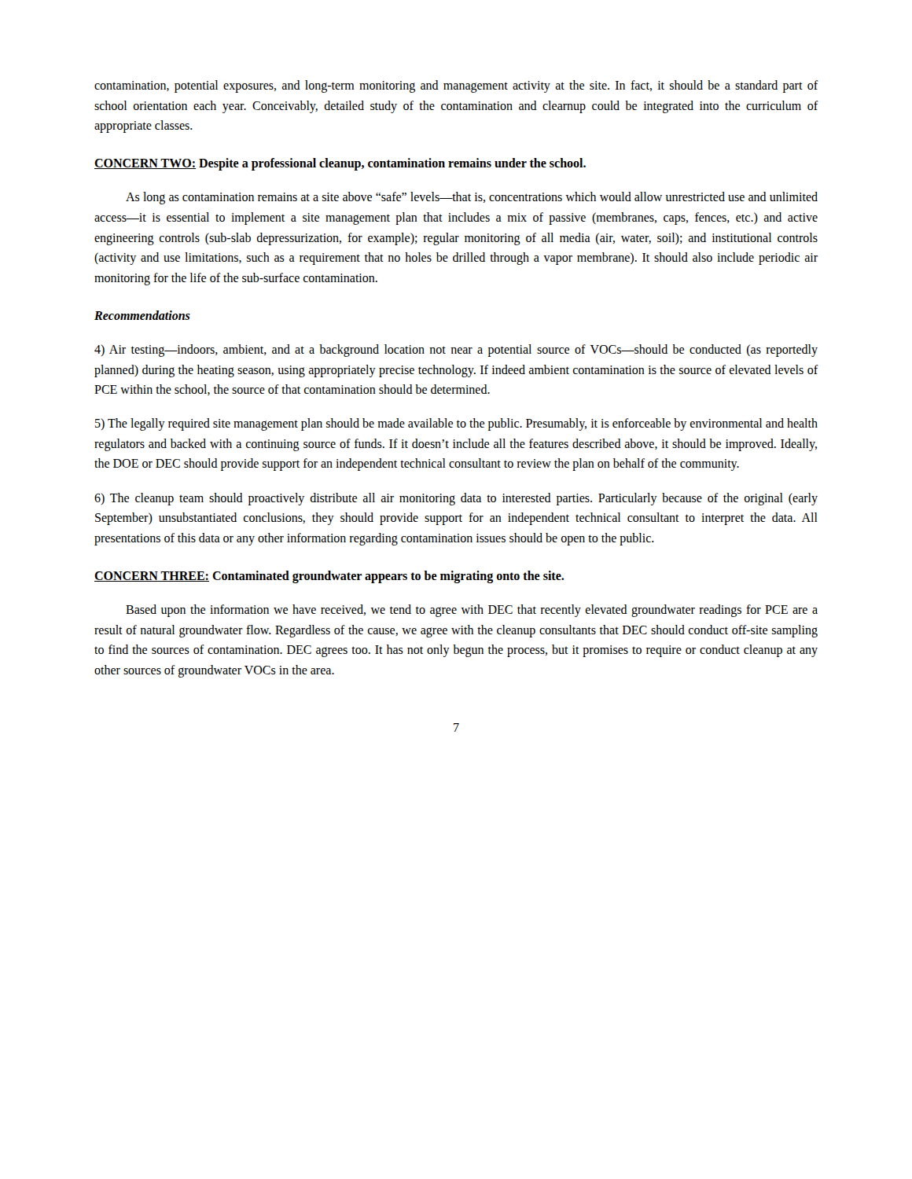contamination, potential exposures, and long-term monitoring and management activity at the site. In fact, it should be a standard part of school orientation each year. Conceivably, detailed study of the contamination and clearnup could be integrated into the curriculum of appropriate classes.
CONCERN TWO: Despite a professional cleanup, contamination remains under the school.
As long as contamination remains at a site above “safe” levels—that is, concentrations which would allow unrestricted use and unlimited access—it is essential to implement a site management plan that includes a mix of passive (membranes, caps, fences, etc.) and active engineering controls (sub-slab depressurization, for example); regular monitoring of all media (air, water, soil); and institutional controls (activity and use limitations, such as a requirement that no holes be drilled through a vapor membrane). It should also include periodic air monitoring for the life of the sub-surface contamination.
Recommendations
4) Air testing—indoors, ambient, and at a background location not near a potential source of VOCs—should be conducted (as reportedly planned) during the heating season, using appropriately precise technology. If indeed ambient contamination is the source of elevated levels of PCE within the school, the source of that contamination should be determined.
5) The legally required site management plan should be made available to the public. Presumably, it is enforceable by environmental and health regulators and backed with a continuing source of funds. If it doesn’t include all the features described above, it should be improved. Ideally, the DOE or DEC should provide support for an independent technical consultant to review the plan on behalf of the community.
6) The cleanup team should proactively distribute all air monitoring data to interested parties. Particularly because of the original (early September) unsubstantiated conclusions, they should provide support for an independent technical consultant to interpret the data. All presentations of this data or any other information regarding contamination issues should be open to the public.
CONCERN THREE: Contaminated groundwater appears to be migrating onto the site.
Based upon the information we have received, we tend to agree with DEC that recently elevated groundwater readings for PCE are a result of natural groundwater flow. Regardless of the cause, we agree with the cleanup consultants that DEC should conduct off-site sampling to find the sources of contamination. DEC agrees too. It has not only begun the process, but it promises to require or conduct cleanup at any other sources of groundwater VOCs in the area.
7